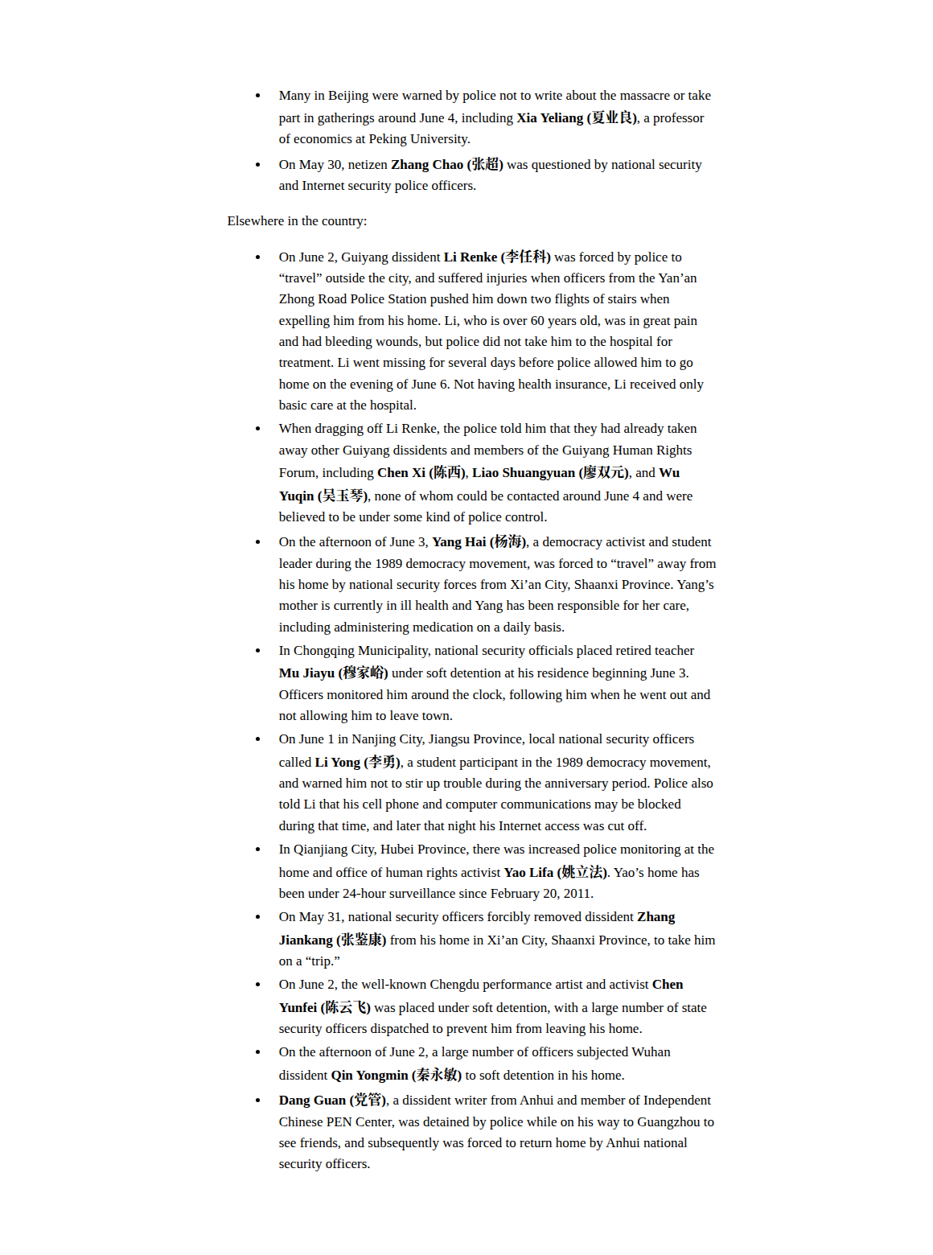Many in Beijing were warned by police not to write about the massacre or take part in gatherings around June 4, including Xia Yeliang (夏业良), a professor of economics at Peking University.
On May 30, netizen Zhang Chao (张超) was questioned by national security and Internet security police officers.
Elsewhere in the country:
On June 2, Guiyang dissident Li Renke (李任科) was forced by police to “travel” outside the city, and suffered injuries when officers from the Yan’an Zhong Road Police Station pushed him down two flights of stairs when expelling him from his home. Li, who is over 60 years old, was in great pain and had bleeding wounds, but police did not take him to the hospital for treatment. Li went missing for several days before police allowed him to go home on the evening of June 6. Not having health insurance, Li received only basic care at the hospital.
When dragging off Li Renke, the police told him that they had already taken away other Guiyang dissidents and members of the Guiyang Human Rights Forum, including Chen Xi (陈西), Liao Shuangyuan (廖双元), and Wu Yuqin (吴玉琴), none of whom could be contacted around June 4 and were believed to be under some kind of police control.
On the afternoon of June 3, Yang Hai (杨海), a democracy activist and student leader during the 1989 democracy movement, was forced to “travel” away from his home by national security forces from Xi’an City, Shaanxi Province. Yang’s mother is currently in ill health and Yang has been responsible for her care, including administering medication on a daily basis.
In Chongqing Municipality, national security officials placed retired teacher Mu Jiayu (穆家峪) under soft detention at his residence beginning June 3. Officers monitored him around the clock, following him when he went out and not allowing him to leave town.
On June 1 in Nanjing City, Jiangsu Province, local national security officers called Li Yong (李勇), a student participant in the 1989 democracy movement, and warned him not to stir up trouble during the anniversary period. Police also told Li that his cell phone and computer communications may be blocked during that time, and later that night his Internet access was cut off.
In Qianjiang City, Hubei Province, there was increased police monitoring at the home and office of human rights activist Yao Lifa (姚立法). Yao’s home has been under 24-hour surveillance since February 20, 2011.
On May 31, national security officers forcibly removed dissident Zhang Jiankang (张鉴康) from his home in Xi’an City, Shaanxi Province, to take him on a “trip.”
On June 2, the well-known Chengdu performance artist and activist Chen Yunfei (陈云飞) was placed under soft detention, with a large number of state security officers dispatched to prevent him from leaving his home.
On the afternoon of June 2, a large number of officers subjected Wuhan dissident Qin Yongmin (秦永敏) to soft detention in his home.
Dang Guan (党管), a dissident writer from Anhui and member of Independent Chinese PEN Center, was detained by police while on his way to Guangzhou to see friends, and subsequently was forced to return home by Anhui national security officers.